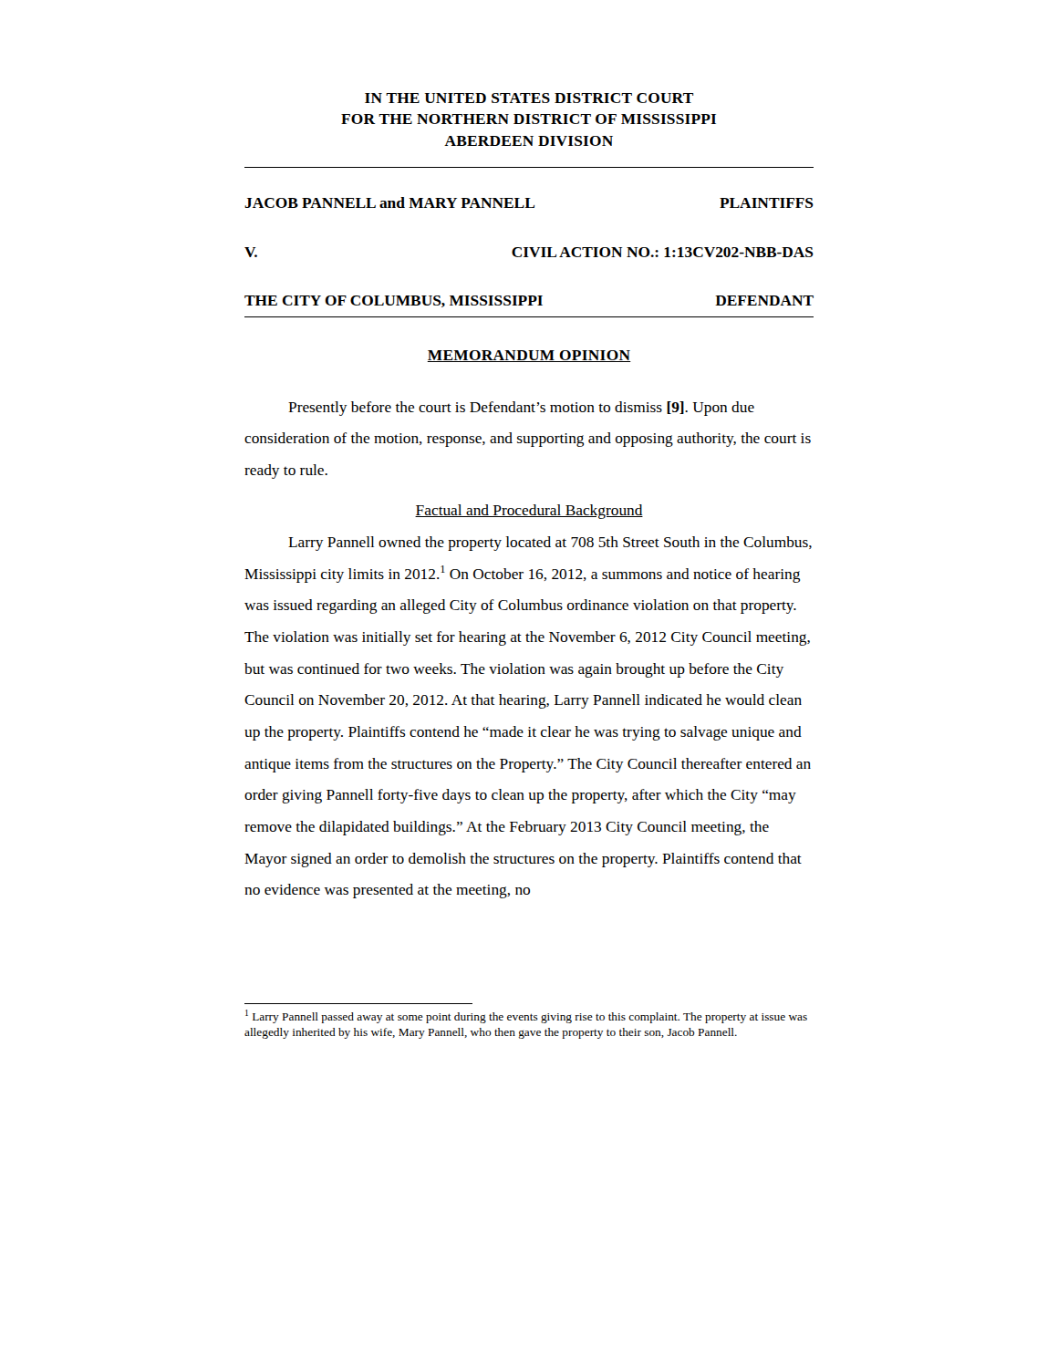IN THE UNITED STATES DISTRICT COURT
FOR THE NORTHERN DISTRICT OF MISSISSIPPI
ABERDEEN DIVISION
JACOB PANNELL and MARY PANNELL
PLAINTIFFS
V.
CIVIL ACTION NO.: 1:13CV202-NBB-DAS
THE CITY OF COLUMBUS, MISSISSIPPI
DEFENDANT
MEMORANDUM OPINION
Presently before the court is Defendant’s motion to dismiss [9]. Upon due consideration of the motion, response, and supporting and opposing authority, the court is ready to rule.
Factual and Procedural Background
Larry Pannell owned the property located at 708 5th Street South in the Columbus, Mississippi city limits in 2012.1 On October 16, 2012, a summons and notice of hearing was issued regarding an alleged City of Columbus ordinance violation on that property. The violation was initially set for hearing at the November 6, 2012 City Council meeting, but was continued for two weeks. The violation was again brought up before the City Council on November 20, 2012. At that hearing, Larry Pannell indicated he would clean up the property. Plaintiffs contend he “made it clear he was trying to salvage unique and antique items from the structures on the Property.” The City Council thereafter entered an order giving Pannell forty-five days to clean up the property, after which the City “may remove the dilapidated buildings.” At the February 2013 City Council meeting, the Mayor signed an order to demolish the structures on the property. Plaintiffs contend that no evidence was presented at the meeting, no
1 Larry Pannell passed away at some point during the events giving rise to this complaint. The property at issue was allegedly inherited by his wife, Mary Pannell, who then gave the property to their son, Jacob Pannell.